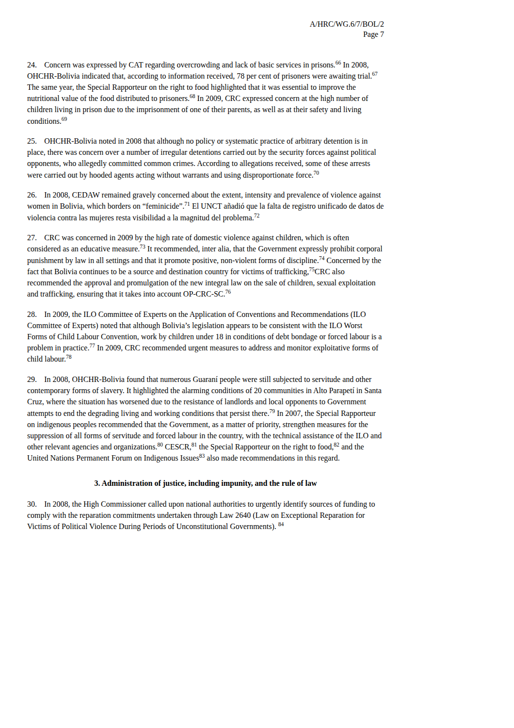A/HRC/WG.6/7/BOL/2
Page 7
24. Concern was expressed by CAT regarding overcrowding and lack of basic services in prisons.66 In 2008, OHCHR-Bolivia indicated that, according to information received, 78 per cent of prisoners were awaiting trial.67 The same year, the Special Rapporteur on the right to food highlighted that it was essential to improve the nutritional value of the food distributed to prisoners.68 In 2009, CRC expressed concern at the high number of children living in prison due to the imprisonment of one of their parents, as well as at their safety and living conditions.69
25. OHCHR-Bolivia noted in 2008 that although no policy or systematic practice of arbitrary detention is in place, there was concern over a number of irregular detentions carried out by the security forces against political opponents, who allegedly committed common crimes. According to allegations received, some of these arrests were carried out by hooded agents acting without warrants and using disproportionate force.70
26. In 2008, CEDAW remained gravely concerned about the extent, intensity and prevalence of violence against women in Bolivia, which borders on “feminicide”.71 El UNCT añadió que la falta de registro unificado de datos de violencia contra las mujeres resta visibilidad a la magnitud del problema.72
27. CRC was concerned in 2009 by the high rate of domestic violence against children, which is often considered as an educative measure.73 It recommended, inter alia, that the Government expressly prohibit corporal punishment by law in all settings and that it promote positive, non-violent forms of discipline.74 Concerned by the fact that Bolivia continues to be a source and destination country for victims of trafficking,75CRC also recommended the approval and promulgation of the new integral law on the sale of children, sexual exploitation and trafficking, ensuring that it takes into account OP-CRC-SC.76
28. In 2009, the ILO Committee of Experts on the Application of Conventions and Recommendations (ILO Committee of Experts) noted that although Bolivia’s legislation appears to be consistent with the ILO Worst Forms of Child Labour Convention, work by children under 18 in conditions of debt bondage or forced labour is a problem in practice.77 In 2009, CRC recommended urgent measures to address and monitor exploitative forms of child labour.78
29. In 2008, OHCHR-Bolivia found that numerous Guaraní people were still subjected to servitude and other contemporary forms of slavery. It highlighted the alarming conditions of 20 communities in Alto Parapetí in Santa Cruz, where the situation has worsened due to the resistance of landlords and local opponents to Government attempts to end the degrading living and working conditions that persist there.79 In 2007, the Special Rapporteur on indigenous peoples recommended that the Government, as a matter of priority, strengthen measures for the suppression of all forms of servitude and forced labour in the country, with the technical assistance of the ILO and other relevant agencies and organizations.80 CESCR,81 the Special Rapporteur on the right to food,82 and the United Nations Permanent Forum on Indigenous Issues83 also made recommendations in this regard.
3. Administration of justice, including impunity, and the rule of law
30. In 2008, the High Commissioner called upon national authorities to urgently identify sources of funding to comply with the reparation commitments undertaken through Law 2640 (Law on Exceptional Reparation for Victims of Political Violence During Periods of Unconstitutional Governments). 84